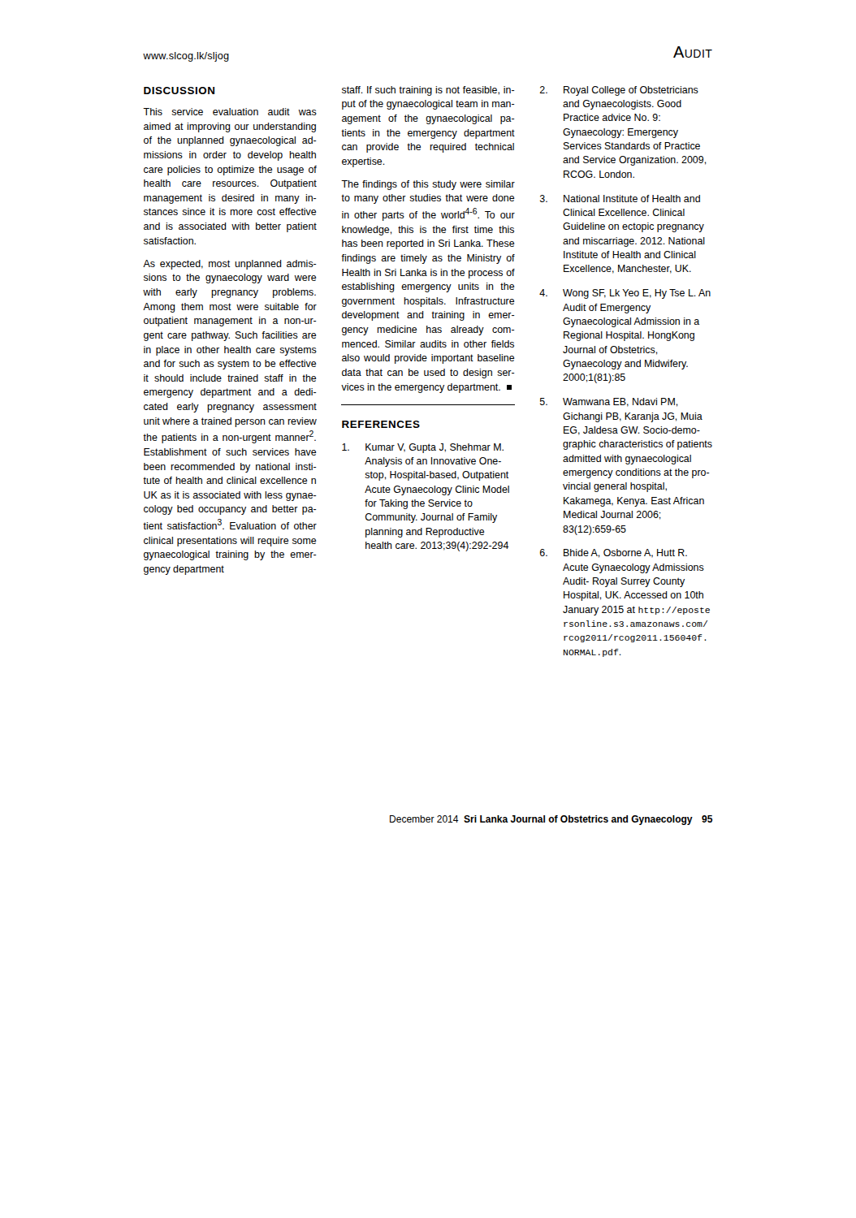www.slcog.lk/sljog
Audit
DISCUSSION
This service evaluation audit was aimed at improving our understanding of the unplanned gynaecological admissions in order to develop health care policies to optimize the usage of health care resources. Outpatient management is desired in many instances since it is more cost effective and is associated with better patient satisfaction.
As expected, most unplanned admissions to the gynaecology ward were with early pregnancy problems. Among them most were suitable for outpatient management in a non-urgent care pathway. Such facilities are in place in other health care systems and for such as system to be effective it should include trained staff in the emergency department and a dedicated early pregnancy assessment unit where a trained person can review the patients in a non-urgent manner2. Establishment of such services have been recommended by national institute of health and clinical excellence n UK as it is associated with less gynaecology bed occupancy and better patient satisfaction3. Evaluation of other clinical presentations will require some gynaecological training by the emergency department
staff. If such training is not feasible, input of the gynaecological team in management of the gynaecological patients in the emergency department can provide the required technical expertise.
The findings of this study were similar to many other studies that were done in other parts of the world4-6. To our knowledge, this is the first time this has been reported in Sri Lanka. These findings are timely as the Ministry of Health in Sri Lanka is in the process of establishing emergency units in the government hospitals. Infrastructure development and training in emergency medicine has already commenced. Similar audits in other fields also would provide important baseline data that can be used to design services in the emergency department.
REFERENCES
Kumar V, Gupta J, Shehmar M. Analysis of an Innovative One-stop, Hospital-based, Outpatient Acute Gynaecology Clinic Model for Taking the Service to Community. Journal of Family planning and Reproductive health care. 2013;39(4):292-294
Royal College of Obstetricians and Gynaecologists. Good Practice advice No. 9: Gynaecology: Emergency Services Standards of Practice and Service Organization. 2009, RCOG. London.
National Institute of Health and Clinical Excellence. Clinical Guideline on ectopic pregnancy and miscarriage. 2012. National Institute of Health and Clinical Excellence, Manchester, UK.
Wong SF, Lk Yeo E, Hy Tse L. An Audit of Emergency Gynaecological Admission in a Regional Hospital. HongKong Journal of Obstetrics, Gynaecology and Midwifery. 2000;1(81):85
Wamwana EB, Ndavi PM, Gichangi PB, Karanja JG, Muia EG, Jaldesa GW. Socio-demographic characteristics of patients admitted with gynaecological emergency conditions at the provincial general hospital, Kakamega, Kenya. East African Medical Journal 2006; 83(12):659-65
Bhide A, Osborne A, Hutt R. Acute Gynaecology Admissions Audit- Royal Surrey County Hospital, UK. Accessed on 10th January 2015 at http://epostersonline.s3.amazonaws.com/rcog2011/rcog2011.156040f.NORMAL.pdf.
December 2014 Sri Lanka Journal of Obstetrics and Gynaecology 95